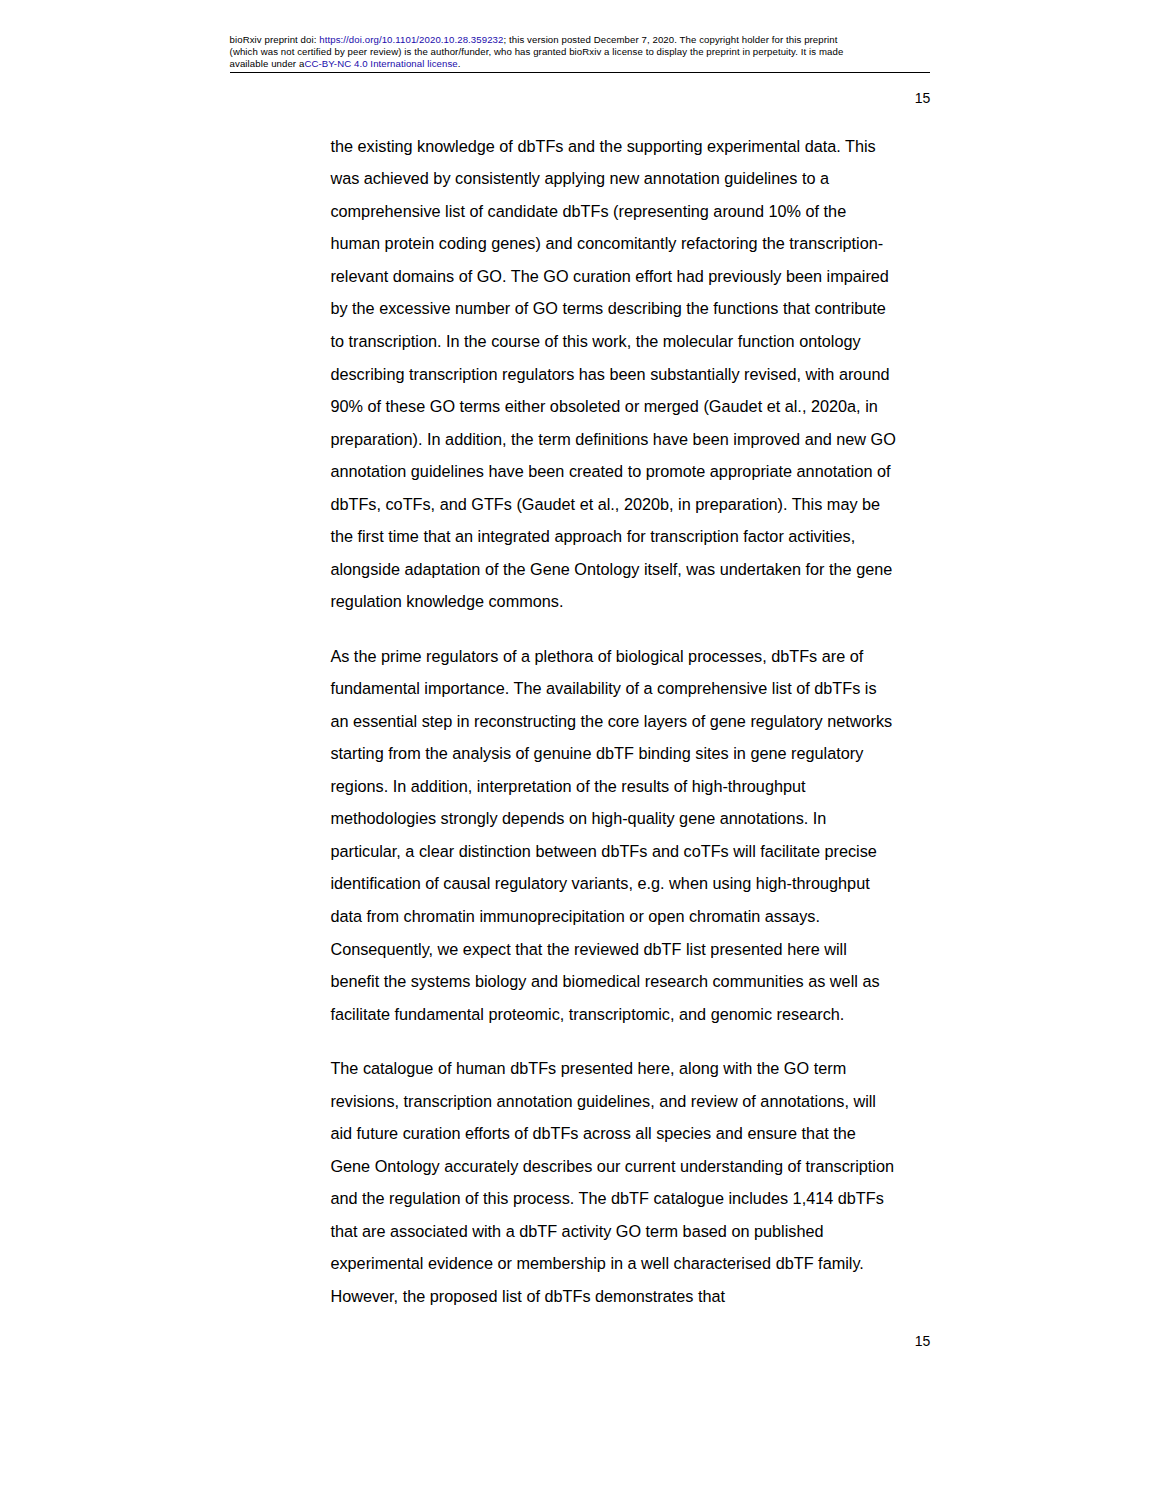bioRxiv preprint doi: https://doi.org/10.1101/2020.10.28.359232; this version posted December 7, 2020. The copyright holder for this preprint
(which was not certified by peer review) is the author/funder, who has granted bioRxiv a license to display the preprint in perpetuity. It is made
available under aCC-BY-NC 4.0 International license.
15
the existing knowledge of dbTFs and the supporting experimental data. This was achieved by consistently applying new annotation guidelines to a comprehensive list of candidate dbTFs (representing around 10% of the human protein coding genes) and concomitantly refactoring the transcription-relevant domains of GO. The GO curation effort had previously been impaired by the excessive number of GO terms describing the functions that contribute to transcription. In the course of this work, the molecular function ontology describing transcription regulators has been substantially revised, with around 90% of these GO terms either obsoleted or merged (Gaudet et al., 2020a, in preparation). In addition, the term definitions have been improved and new GO annotation guidelines have been created to promote appropriate annotation of dbTFs, coTFs, and GTFs (Gaudet et al., 2020b, in preparation). This may be the first time that an integrated approach for transcription factor activities, alongside adaptation of the Gene Ontology itself, was undertaken for the gene regulation knowledge commons.
As the prime regulators of a plethora of biological processes, dbTFs are of fundamental importance. The availability of a comprehensive list of dbTFs is an essential step in reconstructing the core layers of gene regulatory networks starting from the analysis of genuine dbTF binding sites in gene regulatory regions. In addition, interpretation of the results of high-throughput methodologies strongly depends on high-quality gene annotations. In particular, a clear distinction between dbTFs and coTFs will facilitate precise identification of causal regulatory variants, e.g. when using high-throughput data from chromatin immunoprecipitation or open chromatin assays. Consequently, we expect that the reviewed dbTF list presented here will benefit the systems biology and biomedical research communities as well as facilitate fundamental proteomic, transcriptomic, and genomic research.
The catalogue of human dbTFs presented here, along with the GO term revisions, transcription annotation guidelines, and review of annotations, will aid future curation efforts of dbTFs across all species and ensure that the Gene Ontology accurately describes our current understanding of transcription and the regulation of this process. The dbTF catalogue includes 1,414 dbTFs that are associated with a dbTF activity GO term based on published experimental evidence or membership in a well characterised dbTF family. However, the proposed list of dbTFs demonstrates that
15